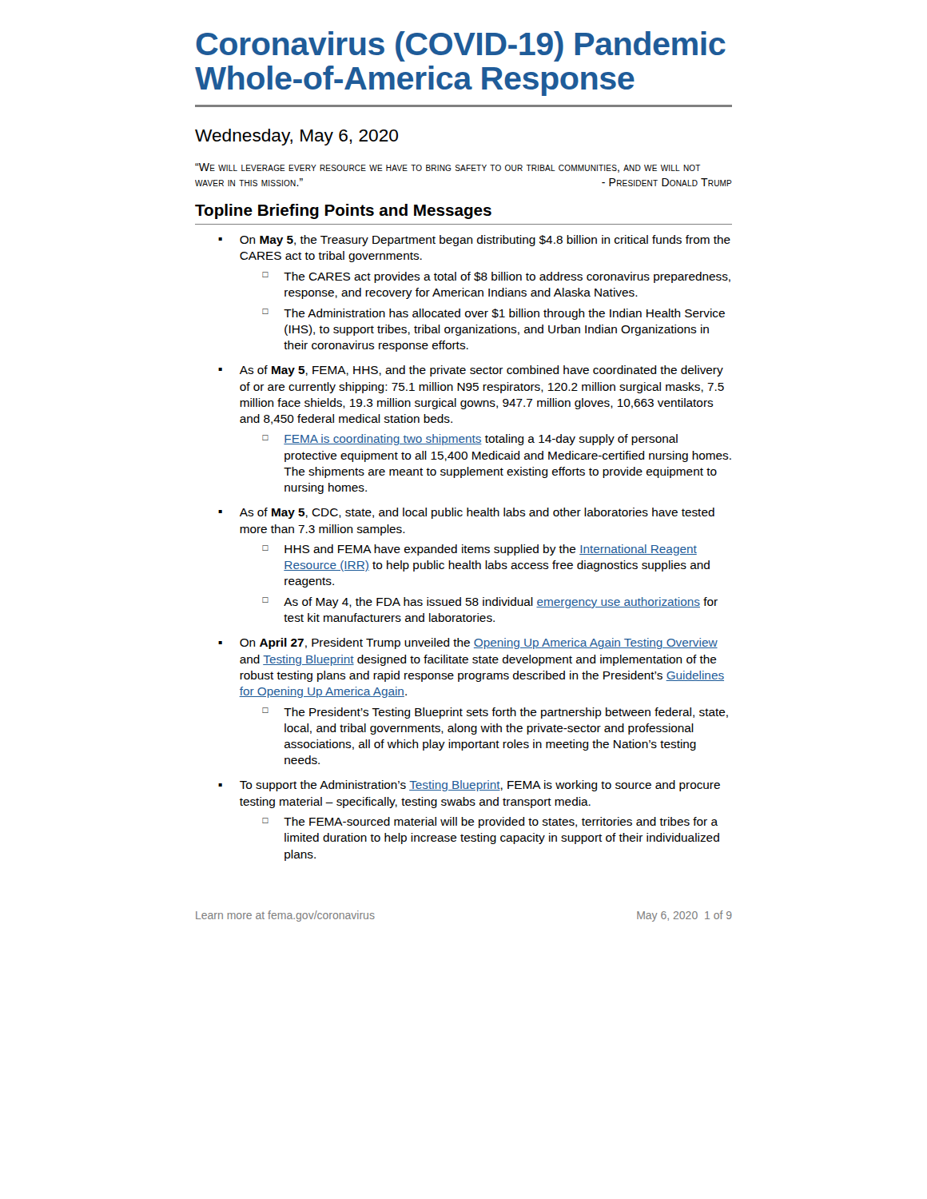Coronavirus (COVID-19) Pandemic
Whole-of-America Response
Wednesday, May 6, 2020
“We will leverage every resource we have to bring safety to our tribal communities, and we will not waver in this mission.” - President Donald Trump
Topline Briefing Points and Messages
On May 5, the Treasury Department began distributing $4.8 billion in critical funds from the CARES act to tribal governments.
The CARES act provides a total of $8 billion to address coronavirus preparedness, response, and recovery for American Indians and Alaska Natives.
The Administration has allocated over $1 billion through the Indian Health Service (IHS), to support tribes, tribal organizations, and Urban Indian Organizations in their coronavirus response efforts.
As of May 5, FEMA, HHS, and the private sector combined have coordinated the delivery of or are currently shipping: 75.1 million N95 respirators, 120.2 million surgical masks, 7.5 million face shields, 19.3 million surgical gowns, 947.7 million gloves, 10,663 ventilators and 8,450 federal medical station beds.
FEMA is coordinating two shipments totaling a 14-day supply of personal protective equipment to all 15,400 Medicaid and Medicare-certified nursing homes. The shipments are meant to supplement existing efforts to provide equipment to nursing homes.
As of May 5, CDC, state, and local public health labs and other laboratories have tested more than 7.3 million samples.
HHS and FEMA have expanded items supplied by the International Reagent Resource (IRR) to help public health labs access free diagnostics supplies and reagents.
As of May 4, the FDA has issued 58 individual emergency use authorizations for test kit manufacturers and laboratories.
On April 27, President Trump unveiled the Opening Up America Again Testing Overview and Testing Blueprint designed to facilitate state development and implementation of the robust testing plans and rapid response programs described in the President’s Guidelines for Opening Up America Again.
The President’s Testing Blueprint sets forth the partnership between federal, state, local, and tribal governments, along with the private-sector and professional associations, all of which play important roles in meeting the Nation’s testing needs.
To support the Administration’s Testing Blueprint, FEMA is working to source and procure testing material – specifically, testing swabs and transport media.
The FEMA-sourced material will be provided to states, territories and tribes for a limited duration to help increase testing capacity in support of their individualized plans.
Learn more at fema.gov/coronavirus May 6, 2020 1 of 9